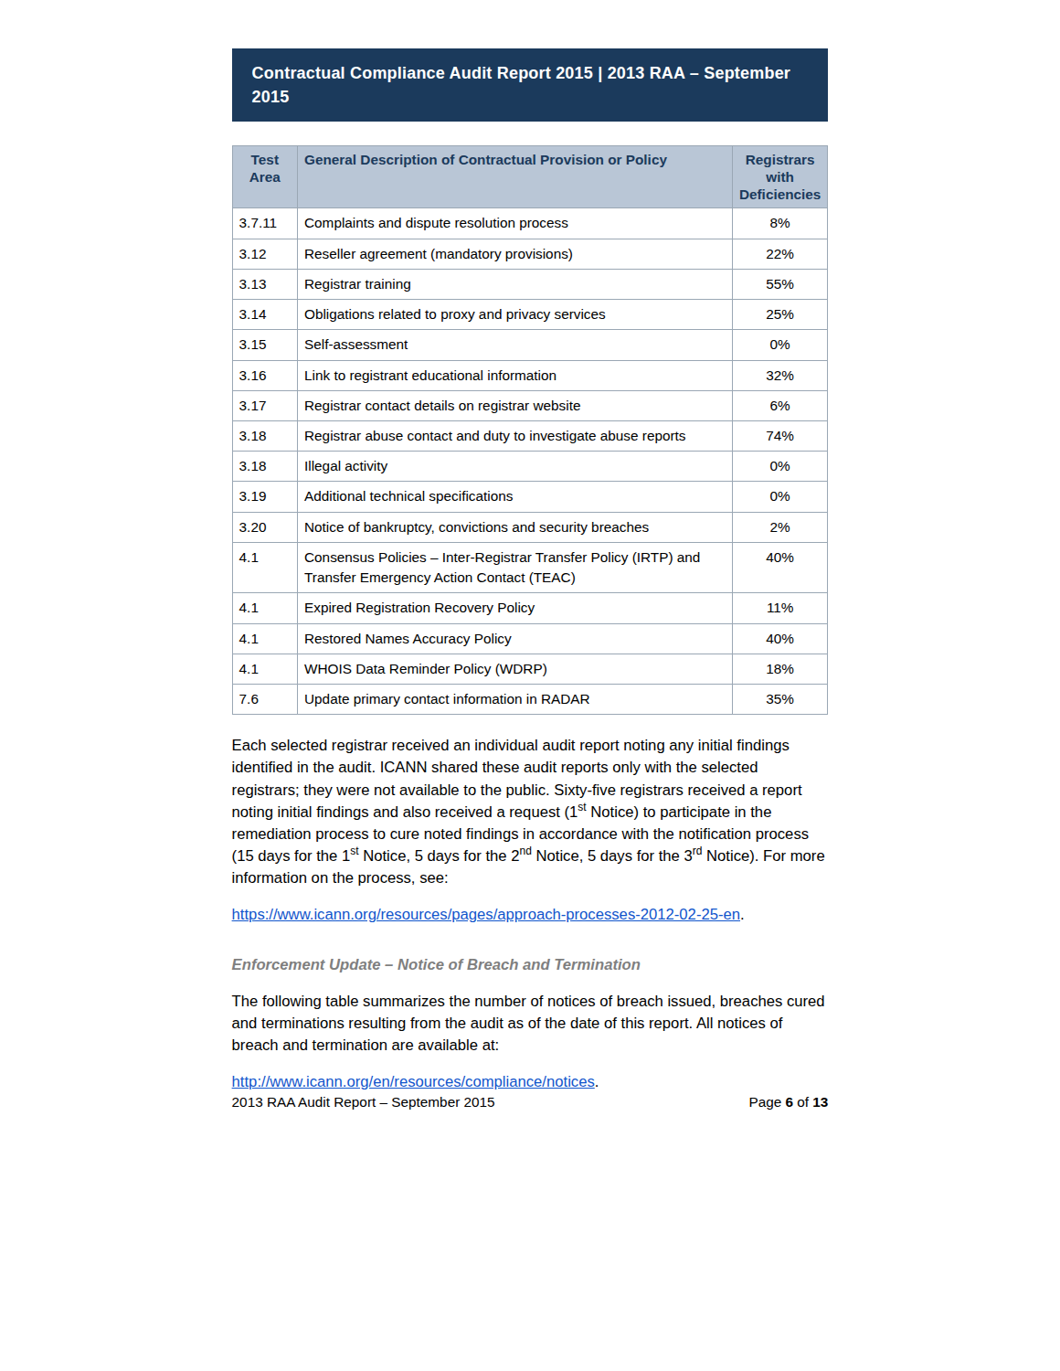Contractual Compliance Audit Report 2015 | 2013 RAA – September 2015
| Test Area | General Description of Contractual Provision or Policy | Registrars with Deficiencies |
| --- | --- | --- |
| 3.7.11 | Complaints and dispute resolution process | 8% |
| 3.12 | Reseller agreement (mandatory provisions) | 22% |
| 3.13 | Registrar training | 55% |
| 3.14 | Obligations related to proxy and privacy services | 25% |
| 3.15 | Self-assessment | 0% |
| 3.16 | Link to registrant educational information | 32% |
| 3.17 | Registrar contact details on registrar website | 6% |
| 3.18 | Registrar abuse contact and duty to investigate abuse reports | 74% |
| 3.18 | Illegal activity | 0% |
| 3.19 | Additional technical specifications | 0% |
| 3.20 | Notice of bankruptcy, convictions and security breaches | 2% |
| 4.1 | Consensus Policies – Inter-Registrar Transfer Policy (IRTP) and Transfer Emergency Action Contact (TEAC) | 40% |
| 4.1 | Expired Registration Recovery Policy | 11% |
| 4.1 | Restored Names Accuracy Policy | 40% |
| 4.1 | WHOIS Data Reminder Policy (WDRP) | 18% |
| 7.6 | Update primary contact information in RADAR | 35% |
Each selected registrar received an individual audit report noting any initial findings identified in the audit. ICANN shared these audit reports only with the selected registrars; they were not available to the public. Sixty-five registrars received a report noting initial findings and also received a request (1st Notice) to participate in the remediation process to cure noted findings in accordance with the notification process (15 days for the 1st Notice, 5 days for the 2nd Notice, 5 days for the 3rd Notice). For more information on the process, see:
https://www.icann.org/resources/pages/approach-processes-2012-02-25-en.
Enforcement Update – Notice of Breach and Termination
The following table summarizes the number of notices of breach issued, breaches cured and terminations resulting from the audit as of the date of this report. All notices of breach and termination are available at:
http://www.icann.org/en/resources/compliance/notices.
2013 RAA Audit Report – September 2015
Page 6 of 13